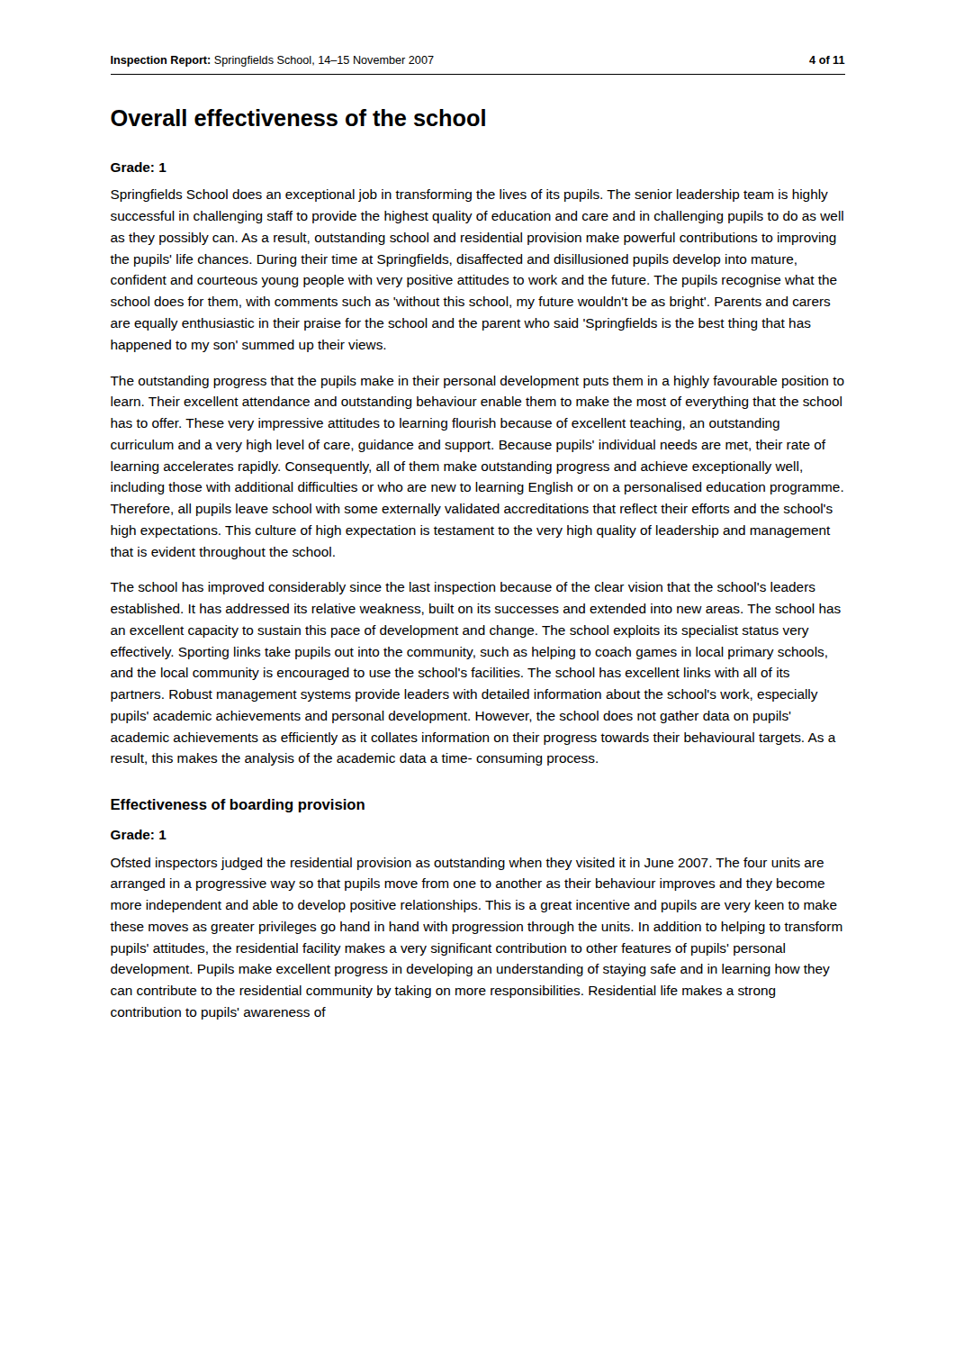Inspection Report: Springfields School, 14–15 November 2007 4 of 11
Overall effectiveness of the school
Grade: 1
Springfields School does an exceptional job in transforming the lives of its pupils. The senior leadership team is highly successful in challenging staff to provide the highest quality of education and care and in challenging pupils to do as well as they possibly can. As a result, outstanding school and residential provision make powerful contributions to improving the pupils' life chances. During their time at Springfields, disaffected and disillusioned pupils develop into mature, confident and courteous young people with very positive attitudes to work and the future. The pupils recognise what the school does for them, with comments such as 'without this school, my future wouldn't be as bright'. Parents and carers are equally enthusiastic in their praise for the school and the parent who said 'Springfields is the best thing that has happened to my son' summed up their views.
The outstanding progress that the pupils make in their personal development puts them in a highly favourable position to learn. Their excellent attendance and outstanding behaviour enable them to make the most of everything that the school has to offer. These very impressive attitudes to learning flourish because of excellent teaching, an outstanding curriculum and a very high level of care, guidance and support. Because pupils' individual needs are met, their rate of learning accelerates rapidly. Consequently, all of them make outstanding progress and achieve exceptionally well, including those with additional difficulties or who are new to learning English or on a personalised education programme. Therefore, all pupils leave school with some externally validated accreditations that reflect their efforts and the school's high expectations. This culture of high expectation is testament to the very high quality of leadership and management that is evident throughout the school.
The school has improved considerably since the last inspection because of the clear vision that the school's leaders established. It has addressed its relative weakness, built on its successes and extended into new areas. The school has an excellent capacity to sustain this pace of development and change. The school exploits its specialist status very effectively. Sporting links take pupils out into the community, such as helping to coach games in local primary schools, and the local community is encouraged to use the school's facilities. The school has excellent links with all of its partners. Robust management systems provide leaders with detailed information about the school's work, especially pupils' academic achievements and personal development. However, the school does not gather data on pupils' academic achievements as efficiently as it collates information on their progress towards their behavioural targets. As a result, this makes the analysis of the academic data a time- consuming process.
Effectiveness of boarding provision
Grade: 1
Ofsted inspectors judged the residential provision as outstanding when they visited it in June 2007. The four units are arranged in a progressive way so that pupils move from one to another as their behaviour improves and they become more independent and able to develop positive relationships. This is a great incentive and pupils are very keen to make these moves as greater privileges go hand in hand with progression through the units. In addition to helping to transform pupils' attitudes, the residential facility makes a very significant contribution to other features of pupils' personal development. Pupils make excellent progress in developing an understanding of staying safe and in learning how they can contribute to the residential community by taking on more responsibilities. Residential life makes a strong contribution to pupils' awareness of